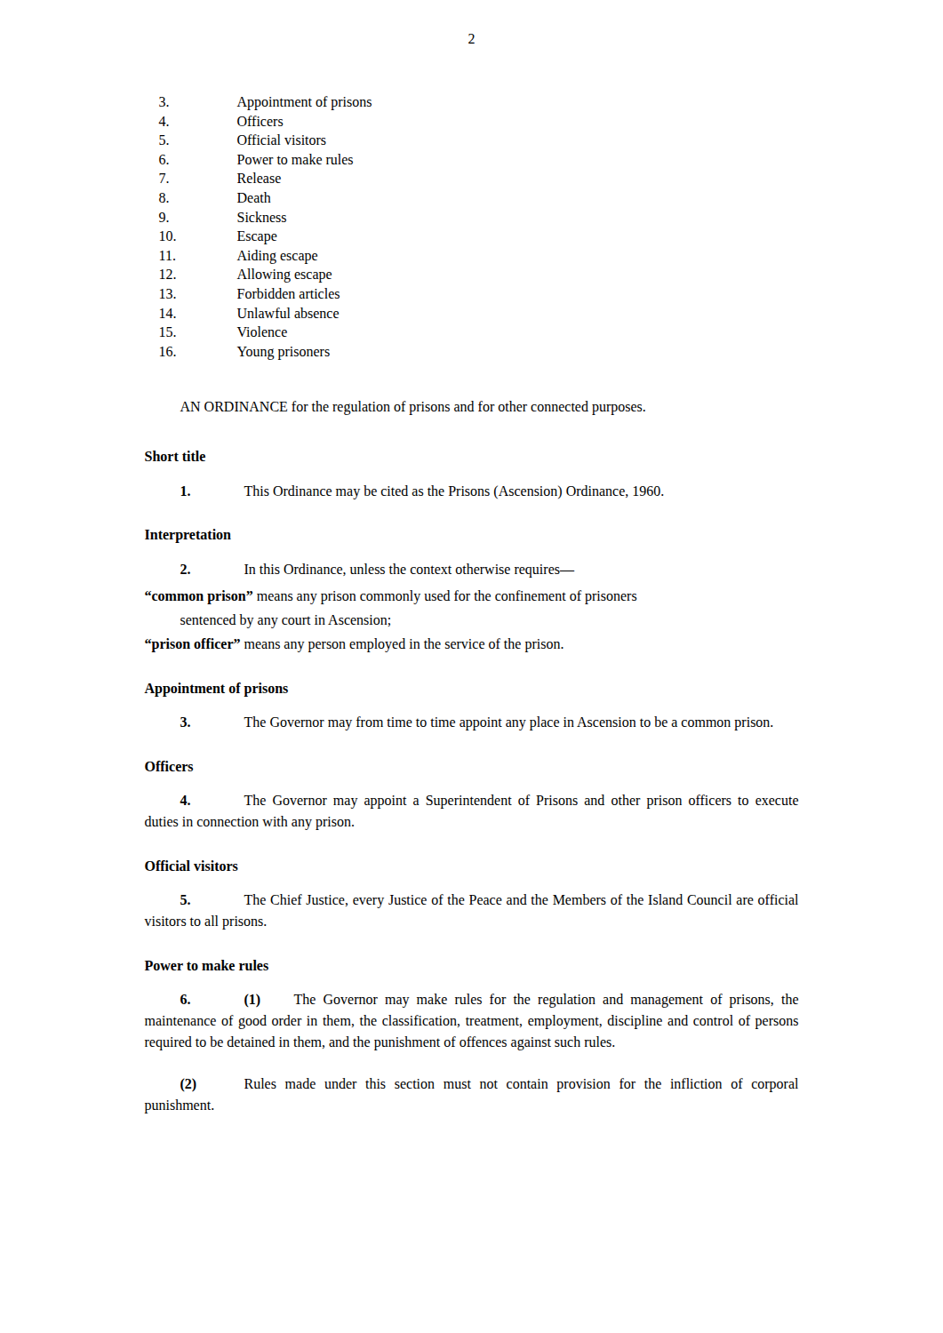2
3. Appointment of prisons
4. Officers
5. Official visitors
6. Power to make rules
7. Release
8. Death
9. Sickness
10. Escape
11. Aiding escape
12. Allowing escape
13. Forbidden articles
14. Unlawful absence
15. Violence
16. Young prisoners
AN ORDINANCE for the regulation of prisons and for other connected purposes.
Short title
1. This Ordinance may be cited as the Prisons (Ascension) Ordinance, 1960.
Interpretation
2. In this Ordinance, unless the context otherwise requires—
“common prison” means any prison commonly used for the confinement of prisoners
sentenced by any court in Ascension;
“prison officer” means any person employed in the service of the prison.
Appointment of prisons
3. The Governor may from time to time appoint any place in Ascension to be a common prison.
Officers
4. The Governor may appoint a Superintendent of Prisons and other prison officers to execute duties in connection with any prison.
Official visitors
5. The Chief Justice, every Justice of the Peace and the Members of the Island Council are official visitors to all prisons.
Power to make rules
6.(1) The Governor may make rules for the regulation and management of prisons, the maintenance of good order in them, the classification, treatment, employment, discipline and control of persons required to be detained in them, and the punishment of offences against such rules.
(2) Rules made under this section must not contain provision for the infliction of corporal punishment.